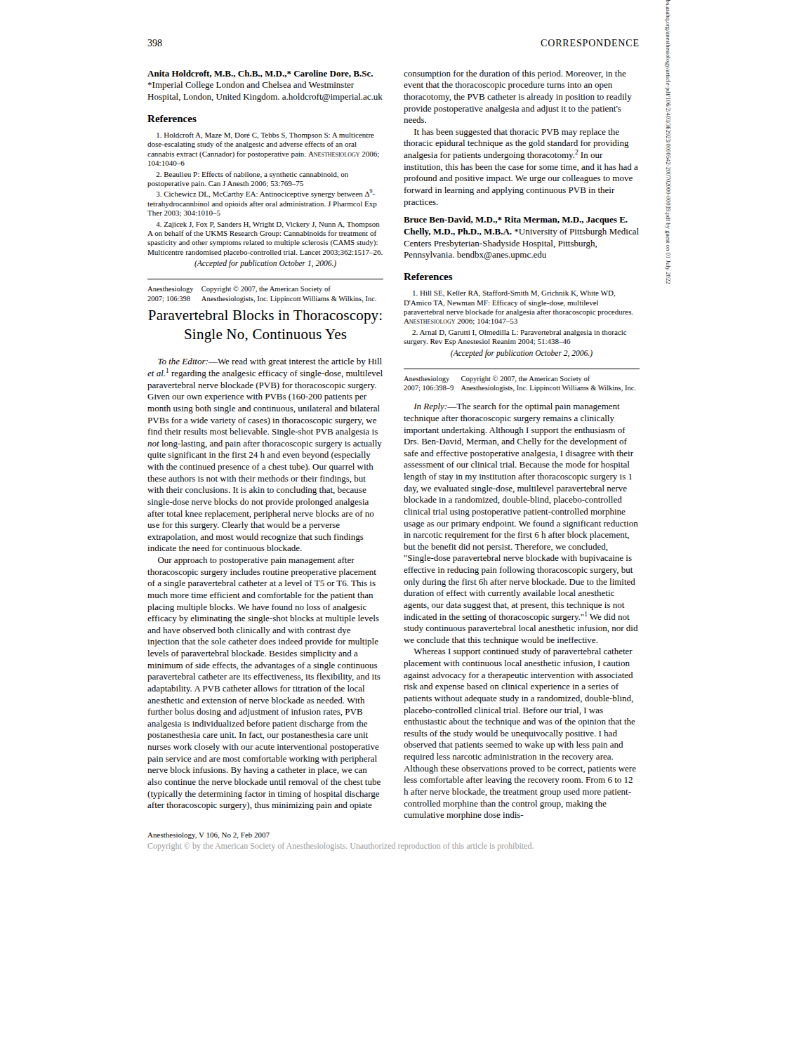398 CORRESPONDENCE
Downloaded from http://pubs.asahq.org/anesthesiology/article-pdf/106/2/403/362923/0000542-200702000-00039.pdf by guest on 01 July 2022
Anita Holdcroft, M.B., Ch.B., M.D.,* Caroline Dore, B.Sc. *Imperial College London and Chelsea and Westminster Hospital, London, United Kingdom. a.holdcroft@imperial.ac.uk
References
1. Holdcroft A, Maze M, Doré C, Tebbs S, Thompson S: A multicentre dose-escalating study of the analgesic and adverse effects of an oral cannabis extract (Cannador) for postoperative pain. Anesthesiology 2006; 104:1040–6
2. Beaulieu P: Effects of nabilone, a synthetic cannabinoid, on postoperative pain. Can J Anesth 2006; 53:769–75
3. Cichewicz DL, McCarthy EA: Antinociceptive synergy between Δ9-tetrahydrocannbinol and opioids after oral administration. J Pharmcol Exp Ther 2003; 304:1010–5
4. Zajicek J, Fox P, Sanders H, Wright D, Vickery J, Nunn A, Thompson A on behalf of the UKMS Research Group: Cannabinoids for treatment of spasticity and other symptoms related to multiple sclerosis (CAMS study): Multicentre randomised placebo-controlled trial. Lancet 2003;362:1517–26.
(Accepted for publication October 1, 2006.)
Anesthesiology 2007; 106:398 Copyright © 2007, the American Society of Anesthesiologists, Inc. Lippincott Williams & Wilkins, Inc.
Paravertebral Blocks in Thoracoscopy: Single No, Continuous Yes
To the Editor:—We read with great interest the article by Hill et al.1 regarding the analgesic efficacy of single-dose, multilevel paravertebral nerve blockade (PVB) for thoracoscopic surgery. Given our own experience with PVBs (160-200 patients per month using both single and continuous, unilateral and bilateral PVBs for a wide variety of cases) in thoracoscopic surgery, we find their results most believable. Single-shot PVB analgesia is not long-lasting, and pain after thoracoscopic surgery is actually quite significant in the first 24 h and even beyond (especially with the continued presence of a chest tube). Our quarrel with these authors is not with their methods or their findings, but with their conclusions. It is akin to concluding that, because single-dose nerve blocks do not provide prolonged analgesia after total knee replacement, peripheral nerve blocks are of no use for this surgery. Clearly that would be a perverse extrapolation, and most would recognize that such findings indicate the need for continuous blockade.
Our approach to postoperative pain management after thoracoscopic surgery includes routine preoperative placement of a single paravertebral catheter at a level of T5 or T6. This is much more time efficient and comfortable for the patient than placing multiple blocks. We have found no loss of analgesic efficacy by eliminating the single-shot blocks at multiple levels and have observed both clinically and with contrast dye injection that the sole catheter does indeed provide for multiple levels of paravertebral blockade. Besides simplicity and a minimum of side effects, the advantages of a single continuous paravertebral catheter are its effectiveness, its flexibility, and its adaptability. A PVB catheter allows for titration of the local anesthetic and extension of nerve blockade as needed. With further bolus dosing and adjustment of infusion rates, PVB analgesia is individualized before patient discharge from the postanesthesia care unit. In fact, our postanesthesia care unit nurses work closely with our acute interventional postoperative pain service and are most comfortable working with peripheral nerve block infusions. By having a catheter in place, we can also continue the nerve blockade until removal of the chest tube (typically the determining factor in timing of hospital discharge after thoracoscopic surgery), thus minimizing pain and opiate consumption for the duration of this period. Moreover, in the event that the thoracoscopic procedure turns into an open thoracotomy, the PVB catheter is already in position to readily provide postoperative analgesia and adjust it to the patient's needs.
It has been suggested that thoracic PVB may replace the thoracic epidural technique as the gold standard for providing analgesia for patients undergoing thoracotomy.2 In our institution, this has been the case for some time, and it has had a profound and positive impact. We urge our colleagues to move forward in learning and applying continuous PVB in their practices.
Bruce Ben-David, M.D.,* Rita Merman, M.D., Jacques E. Chelly, M.D., Ph.D., M.B.A. *University of Pittsburgh Medical Centers Presbyterian-Shadyside Hospital, Pittsburgh, Pennsylvania. bendbx@anes.upmc.edu
References
1. Hill SE, Keller RA, Stafford-Smith M, Grichnik K, White WD, D'Amico TA, Newman MF: Efficacy of single-dose, multilevel paravertebral nerve blockade for analgesia after thoracoscopic procedures. Anesthesiology 2006; 104:1047–53
2. Arnal D, Garutti I, Olmedilla L: Paravertebral analgesia in thoracic surgery. Rev Esp Anestesiol Reanim 2004; 51:438–46
(Accepted for publication October 2, 2006.)
Anesthesiology 2007; 106:398–9 Copyright © 2007, the American Society of Anesthesiologists, Inc. Lippincott Williams & Wilkins, Inc.
In Reply:—The search for the optimal pain management technique after thoracoscopic surgery remains a clinically important undertaking. Although I support the enthusiasm of Drs. Ben-David, Merman, and Chelly for the development of safe and effective postoperative analgesia, I disagree with their assessment of our clinical trial. Because the mode for hospital length of stay in my institution after thoracoscopic surgery is 1 day, we evaluated single-dose, multilevel paravertebral nerve blockade in a randomized, double-blind, placebo-controlled clinical trial using postoperative patient-controlled morphine usage as our primary endpoint. We found a significant reduction in narcotic requirement for the first 6 h after block placement, but the benefit did not persist. Therefore, we concluded, "Single-dose paravertebral nerve blockade with bupivacaine is effective in reducing pain following thoracoscopic surgery, but only during the first 6h after nerve blockade. Due to the limited duration of effect with currently available local anesthetic agents, our data suggest that, at present, this technique is not indicated in the setting of thoracoscopic surgery."1 We did not study continuous paravertebral local anesthetic infusion, nor did we conclude that this technique would be ineffective.
Whereas I support continued study of paravertebral catheter placement with continuous local anesthetic infusion, I caution against advocacy for a therapeutic intervention with associated risk and expense based on clinical experience in a series of patients without adequate study in a randomized, double-blind, placebo-controlled clinical trial. Before our trial, I was enthusiastic about the technique and was of the opinion that the results of the study would be unequivocally positive. I had observed that patients seemed to wake up with less pain and required less narcotic administration in the recovery area. Although these observations proved to be correct, patients were less comfortable after leaving the recovery room. From 6 to 12 h after nerve blockade, the treatment group used more patient-controlled morphine than the control group, making the cumulative morphine dose indis-
Anesthesiology, V 106, No 2, Feb 2007
Copyright © by the American Society of Anesthesiologists. Unauthorized reproduction of this article is prohibited.